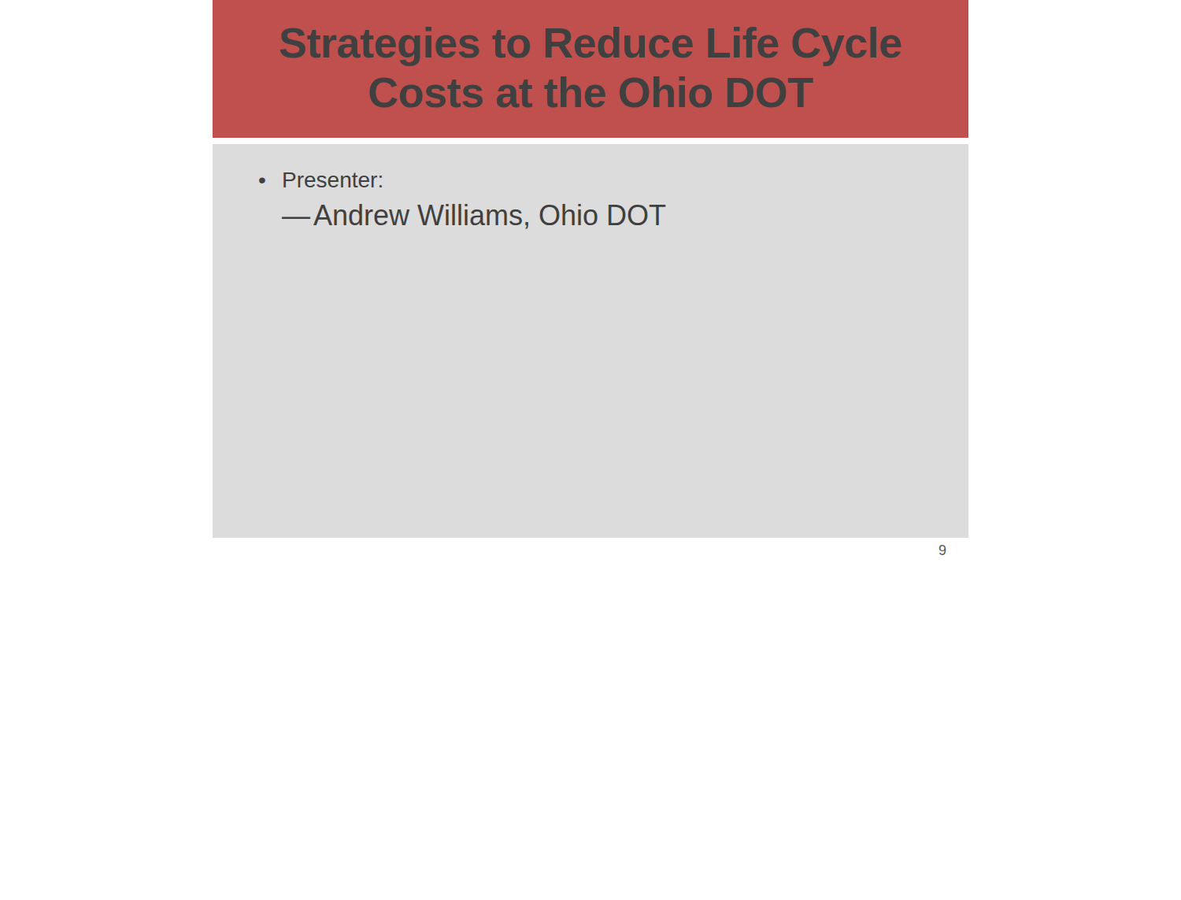Strategies to Reduce Life Cycle Costs at the Ohio DOT
Presenter:
Andrew Williams, Ohio DOT
9